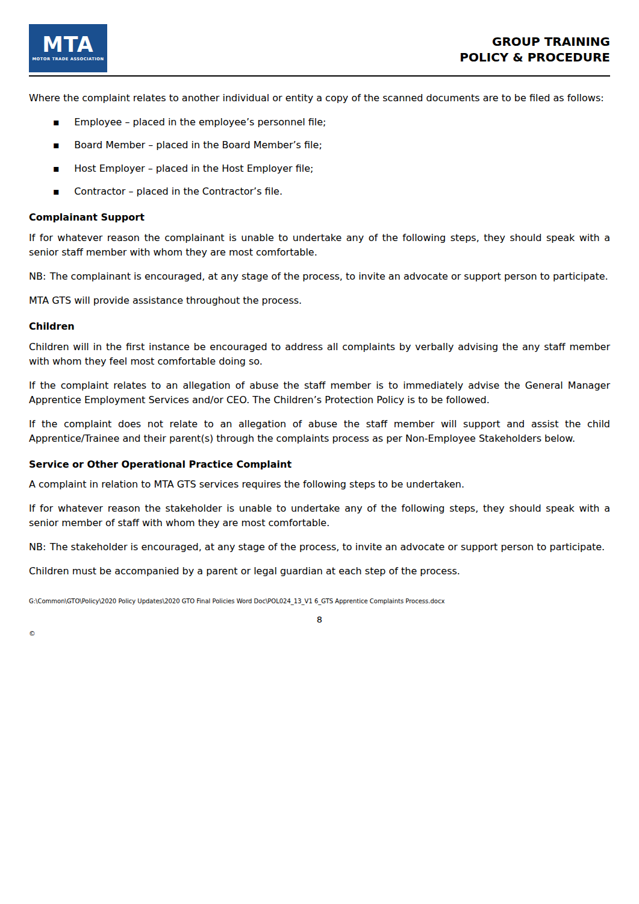MTA
MOTOR TRADE ASSOCIATION
GROUP TRAINING
POLICY & PROCEDURE
Where the complaint relates to another individual or entity a copy of the scanned documents are to be filed as follows:
Employee – placed in the employee’s personnel file;
Board Member – placed in the Board Member’s file;
Host Employer – placed in the Host Employer file;
Contractor – placed in the Contractor’s file.
Complainant Support
If for whatever reason the complainant is unable to undertake any of the following steps, they should speak with a senior staff member with whom they are most comfortable.
NB:
The complainant is encouraged, at any stage of the process, to invite an advocate or support person to participate.
MTA GTS will provide assistance throughout the process.
Children
Children will in the first instance be encouraged to address all complaints by verbally advising the any staff member with whom they feel most comfortable doing so.
If the complaint relates to an allegation of abuse the staff member is to immediately advise the General Manager Apprentice Employment Services and/or CEO. The Children’s Protection Policy is to be followed.
If the complaint does not relate to an allegation of abuse the staff member will support and assist the child Apprentice/Trainee and their parent(s) through the complaints process as per Non-Employee Stakeholders below.
Service or Other Operational Practice Complaint
A complaint in relation to MTA GTS services requires the following steps to be undertaken.
If for whatever reason the stakeholder is unable to undertake any of the following steps, they should speak with a senior member of staff with whom they are most comfortable.
NB:
The stakeholder is encouraged, at any stage of the process, to invite an advocate or support person to participate.
Children must be accompanied by a parent or legal guardian at each step of the process.
G:\Common\GTO\Policy\2020 Policy Updates\2020 GTO Final Policies Word Doc\POL024_13_V1 6_GTS Apprentice Complaints Process.docx
8
©